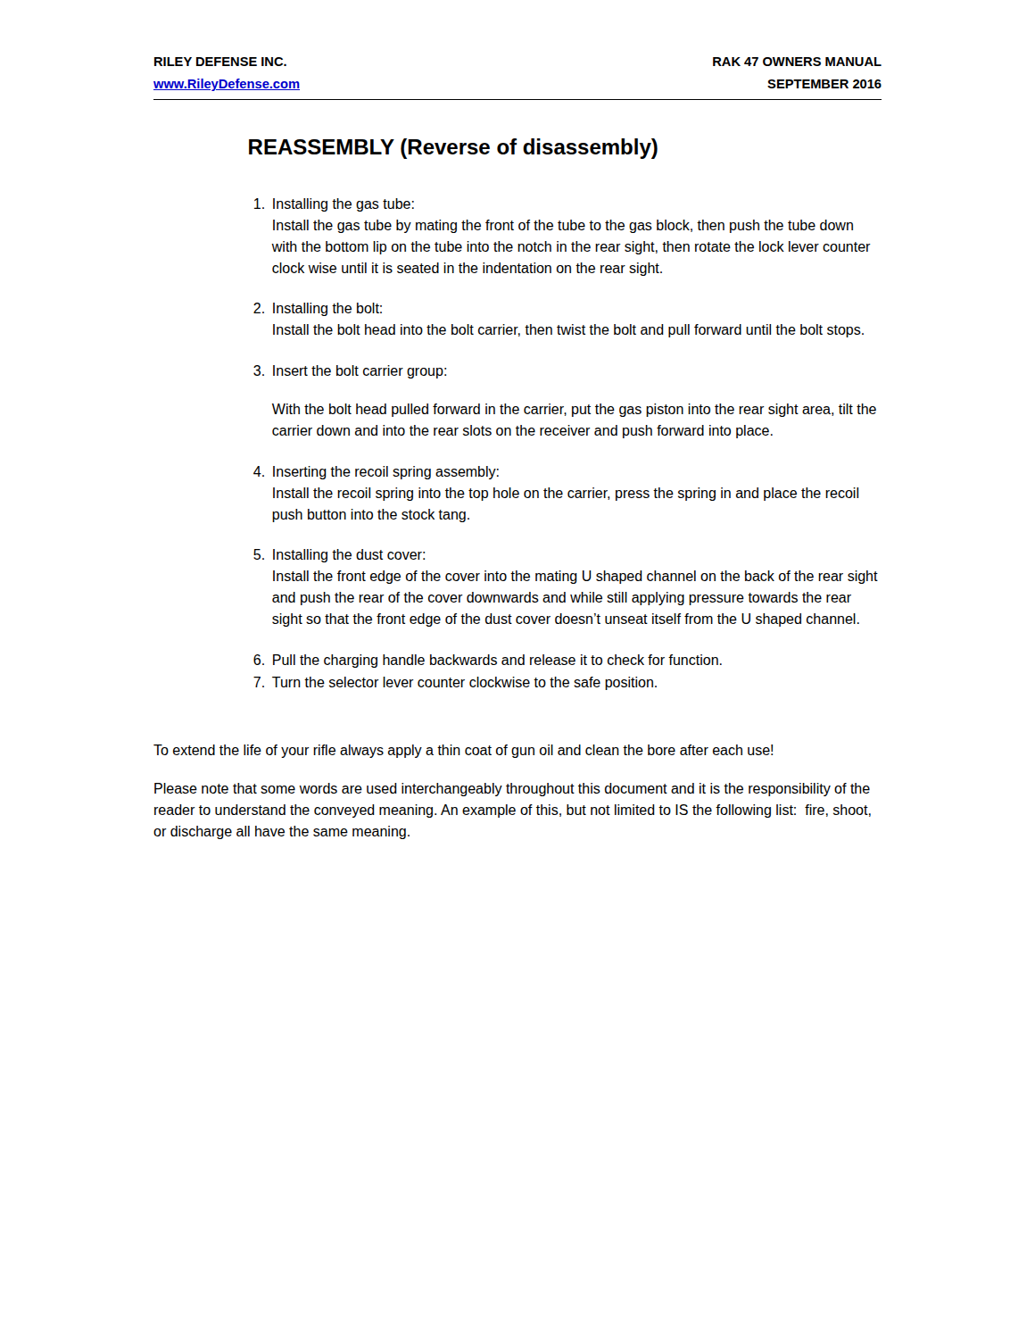RILEY DEFENSE INC. RAK 47 OWNERS MANUAL
www.RileyDefense.com SEPTEMBER 2016
REASSEMBLY (Reverse of disassembly)
Installing the gas tube:
Install the gas tube by mating the front of the tube to the gas block, then push the tube down with the bottom lip on the tube into the notch in the rear sight, then rotate the lock lever counter clock wise until it is seated in the indentation on the rear sight.
Installing the bolt:
Install the bolt head into the bolt carrier, then twist the bolt and pull forward until the bolt stops.
Insert the bolt carrier group:
With the bolt head pulled forward in the carrier, put the gas piston into the rear sight area, tilt the carrier down and into the rear slots on the receiver and push forward into place.
Inserting the recoil spring assembly:
Install the recoil spring into the top hole on the carrier, press the spring in and place the recoil push button into the stock tang.
Installing the dust cover:
Install the front edge of the cover into the mating U shaped channel on the back of the rear sight and push the rear of the cover downwards and while still applying pressure towards the rear sight so that the front edge of the dust cover doesn’t unseat itself from the U shaped channel.
Pull the charging handle backwards and release it to check for function.
Turn the selector lever counter clockwise to the safe position.
To extend the life of your rifle always apply a thin coat of gun oil and clean the bore after each use!
Please note that some words are used interchangeably throughout this document and it is the responsibility of the reader to understand the conveyed meaning. An example of this, but not limited to IS the following list: fire, shoot, or discharge all have the same meaning.